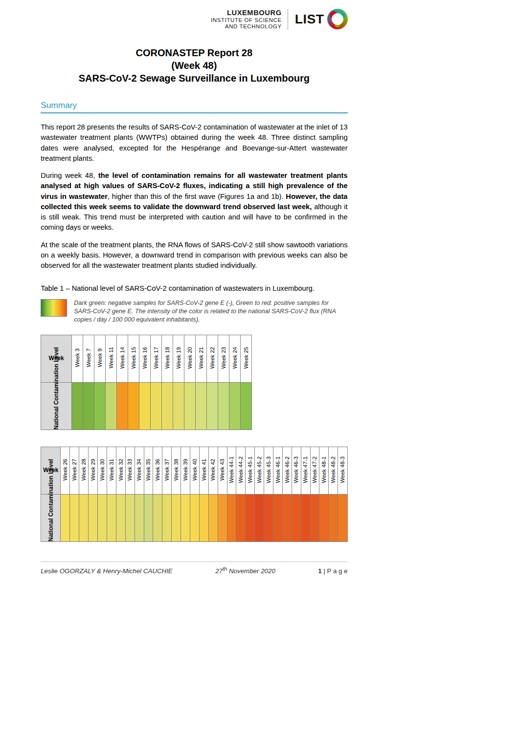LUXEMBOURG
INSTITUTE OF SCIENCE
AND TECHNOLOGY
LIST
CORONASTEP Report 28 (Week 48) SARS-CoV-2 Sewage Surveillance in Luxembourg
Summary
This report 28 presents the results of SARS-CoV-2 contamination of wastewater at the inlet of 13 wastewater treatment plants (WWTPs) obtained during the week 48. Three distinct sampling dates were analysed, excepted for the Hespérange and Boevange-sur-Attert wastewater treatment plants.
During week 48, the level of contamination remains for all wastewater treatment plants analysed at high values of SARS-CoV-2 fluxes, indicating a still high prevalence of the virus in wastewater, higher than this of the first wave (Figures 1a and 1b). However, the data collected this week seems to validate the downward trend observed last week, although it is still weak. This trend must be interpreted with caution and will have to be confirmed in the coming days or weeks.
At the scale of the treatment plants, the RNA flows of SARS-CoV-2 still show sawtooth variations on a weekly basis. However, a downward trend in comparison with previous weeks can also be observed for all the wastewater treatment plants studied individually.
Table 1 – National level of SARS-CoV-2 contamination of wastewaters in Luxembourg.
Dark green: negative samples for SARS-CoV-2 gene E (-), Green to red: positive samples for SARS-CoV-2 gene E. The intensity of the color is related to the national SARS-CoV-2 flux (RNA copies / day / 100 000 equivalent inhabitants).
| Week | Week 3 | Week 7 | Week 9 | Week 11 | Week 14 | Week 15 | Week 16 | Week 17 | Week 18 | Week 19 | Week 20 | Week 21 | Week 22 | Week 23 | Week 24 | Week 25 |
| --- | --- | --- | --- | --- | --- | --- | --- | --- | --- | --- | --- | --- | --- | --- | --- | --- |
| National Contamination Level | | | | | | | | | | | | | | | | |
| Week | Week 26 | Week 27 | Week 28 | Week 29 | Week 30 | Week 31 | Week 32 | Week 33 | Week 34 | Week 35 | Week 36 | Week 37 | Week 38 | Week 39 | Week 40 | Week 41 | Week 42 | Week 43 | Week 44-1 | Week 44-2 | Week 45-1 | Week 45-2 | Week 45-3 | Week 46-1 | Week 46-2 | Week 46-3 | Week 47-1 | Week 47-2 | Week 48-1 | Week 48-2 | Week 48-3 |
| --- | --- | --- | --- | --- | --- | --- | --- | --- | --- | --- | --- | --- | --- | --- | --- | --- | --- | --- | --- | --- | --- | --- | --- | --- | --- | --- | --- | --- | --- | --- | --- |
| National Contamination Level | | | | | | | | | | | | | | | | | | | | | | | | | | | | | | | |
Leslie OGORZALY & Henry-Michel CAUCHIE 27th November 2020 1 | P a g e